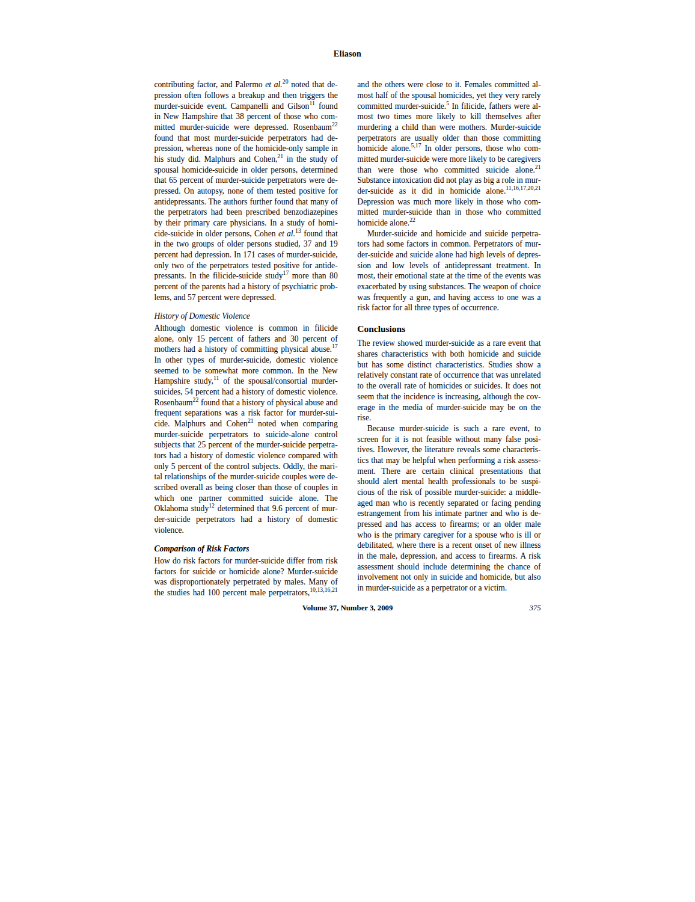Eliason
contributing factor, and Palermo et al.20 noted that depression often follows a breakup and then triggers the murder-suicide event. Campanelli and Gilson11 found in New Hampshire that 38 percent of those who committed murder-suicide were depressed. Rosenbaum22 found that most murder-suicide perpetrators had depression, whereas none of the homicide-only sample in his study did. Malphurs and Cohen,21 in the study of spousal homicide-suicide in older persons, determined that 65 percent of murder-suicide perpetrators were depressed. On autopsy, none of them tested positive for antidepressants. The authors further found that many of the perpetrators had been prescribed benzodiazepines by their primary care physicians. In a study of homicide-suicide in older persons, Cohen et al.13 found that in the two groups of older persons studied, 37 and 19 percent had depression. In 171 cases of murder-suicide, only two of the perpetrators tested positive for antidepressants. In the filicide-suicide study17 more than 80 percent of the parents had a history of psychiatric problems, and 57 percent were depressed.
History of Domestic Violence
Although domestic violence is common in filicide alone, only 15 percent of fathers and 30 percent of mothers had a history of committing physical abuse.17 In other types of murder-suicide, domestic violence seemed to be somewhat more common. In the New Hampshire study,11 of the spousal/consortial murder-suicides, 54 percent had a history of domestic violence. Rosenbaum22 found that a history of physical abuse and frequent separations was a risk factor for murder-suicide. Malphurs and Cohen21 noted when comparing murder-suicide perpetrators to suicide-alone control subjects that 25 percent of the murder-suicide perpetrators had a history of domestic violence compared with only 5 percent of the control subjects. Oddly, the marital relationships of the murder-suicide couples were described overall as being closer than those of couples in which one partner committed suicide alone. The Oklahoma study12 determined that 9.6 percent of murder-suicide perpetrators had a history of domestic violence.
Comparison of Risk Factors
How do risk factors for murder-suicide differ from risk factors for suicide or homicide alone? Murder-suicide was disproportionately perpetrated by males. Many of the studies had 100 percent male perpetrators,10,13,16,21 and the others were close to it. Females committed almost half of the spousal homicides, yet they very rarely committed murder-suicide.5 In filicide, fathers were almost two times more likely to kill themselves after murdering a child than were mothers. Murder-suicide perpetrators are usually older than those committing homicide alone.5,17 In older persons, those who committed murder-suicide were more likely to be caregivers than were those who committed suicide alone.21 Substance intoxication did not play as big a role in murder-suicide as it did in homicide alone.11,16,17,20,21 Depression was much more likely in those who committed murder-suicide than in those who committed homicide alone.22
Murder-suicide and homicide and suicide perpetrators had some factors in common. Perpetrators of murder-suicide and suicide alone had high levels of depression and low levels of antidepressant treatment. In most, their emotional state at the time of the events was exacerbated by using substances. The weapon of choice was frequently a gun, and having access to one was a risk factor for all three types of occurrence.
Conclusions
The review showed murder-suicide as a rare event that shares characteristics with both homicide and suicide but has some distinct characteristics. Studies show a relatively constant rate of occurrence that was unrelated to the overall rate of homicides or suicides. It does not seem that the incidence is increasing, although the coverage in the media of murder-suicide may be on the rise.
Because murder-suicide is such a rare event, to screen for it is not feasible without many false positives. However, the literature reveals some characteristics that may be helpful when performing a risk assessment. There are certain clinical presentations that should alert mental health professionals to be suspicious of the risk of possible murder-suicide: a middle-aged man who is recently separated or facing pending estrangement from his intimate partner and who is depressed and has access to firearms; or an older male who is the primary caregiver for a spouse who is ill or debilitated, where there is a recent onset of new illness in the male, depression, and access to firearms. A risk assessment should include determining the chance of involvement not only in suicide and homicide, but also in murder-suicide as a perpetrator or a victim.
Volume 37, Number 3, 2009 375